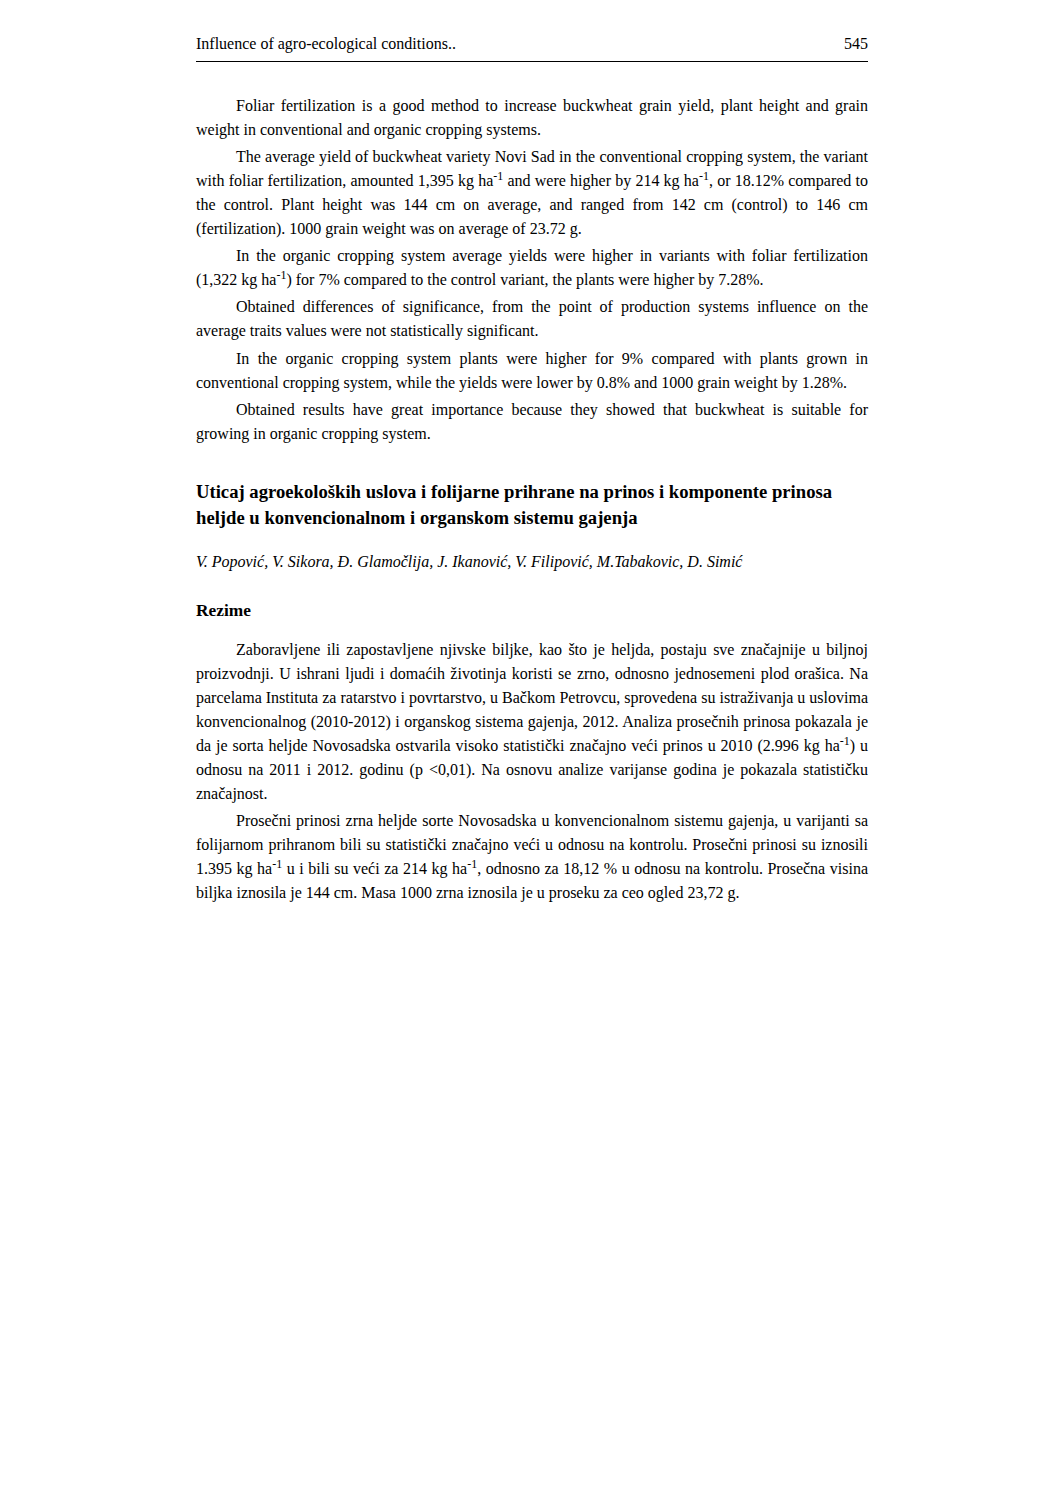Influence of agro-ecological conditions.. 545
Foliar fertilization is a good method to increase buckwheat grain yield, plant height and grain weight in conventional and organic cropping systems.
The average yield of buckwheat variety Novi Sad in the conventional cropping system, the variant with foliar fertilization, amounted 1,395 kg ha-1 and were higher by 214 kg ha-1, or 18.12% compared to the control. Plant height was 144 cm on average, and ranged from 142 cm (control) to 146 cm (fertilization). 1000 grain weight was on average of 23.72 g.
In the organic cropping system average yields were higher in variants with foliar fertilization (1,322 kg ha-1) for 7% compared to the control variant, the plants were higher by 7.28%.
Obtained differences of significance, from the point of production systems influence on the average traits values were not statistically significant.
In the organic cropping system plants were higher for 9% compared with plants grown in conventional cropping system, while the yields were lower by 0.8% and 1000 grain weight by 1.28%.
Obtained results have great importance because they showed that buckwheat is suitable for growing in organic cropping system.
Uticaj agroekoloških uslova i folijarne prihrane na prinos i komponente prinosa heljde u konvencionalnom i organskom sistemu gajenja
V. Popović, V. Sikora, Đ. Glamočlija, J. Ikanović, V. Filipović, M.Tabakovic, D. Simić
Rezime
Zaboravljene ili zapostavljene njivske biljke, kao što je heljda, postaju sve značajnije u biljnoj proizvodnji. U ishrani ljudi i domaćih životinja koristi se zrno, odnosno jednosemeni plod orašica. Na parcelama Instituta za ratarstvo i povrtarstvo, u Bačkom Petrovcu, sprovedena su istraživanja u uslovima konvencionalnog (2010-2012) i organskog sistema gajenja, 2012. Analiza prosečnih prinosa pokazala je da je sorta heljde Novosadska ostvarila visoko statistički značajno veći prinos u 2010 (2.996 kg ha-1) u odnosu na 2011 i 2012. godinu (p <0,01). Na osnovu analize varijanse godina je pokazala statističku značajnost.
Prosečni prinosi zrna heljde sorte Novosadska u konvencionalnom sistemu gajenja, u varijanti sa folijarnom prihranom bili su statistički značajno veći u odnosu na kontrolu. Prosečni prinosi su iznosili 1.395 kg ha-1 u i bili su veći za 214 kg ha-1, odnosno za 18,12 % u odnosu na kontrolu. Prosečna visina biljka iznosila je 144 cm. Masa 1000 zrna iznosila je u proseku za ceo ogled 23,72 g.